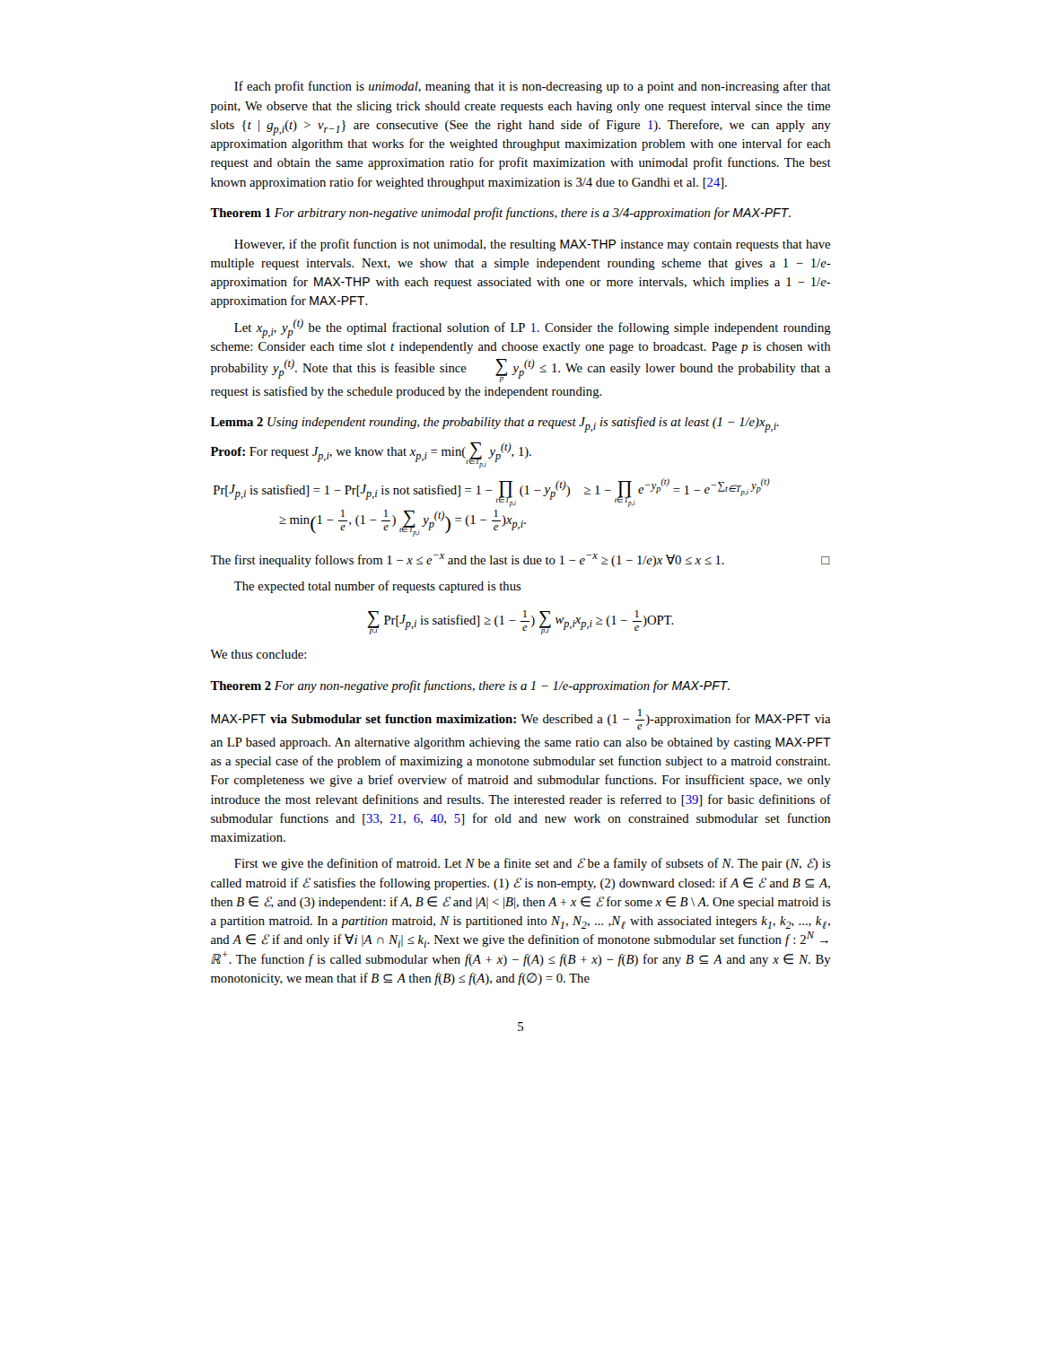If each profit function is unimodal, meaning that it is non-decreasing up to a point and non-increasing after that point, We observe that the slicing trick should create requests each having only one request interval since the time slots {t | gp,i(t) > vr−1} are consecutive (See the right hand side of Figure 1). Therefore, we can apply any approximation algorithm that works for the weighted throughput maximization problem with one interval for each request and obtain the same approximation ratio for profit maximization with unimodal profit functions. The best known approximation ratio for weighted throughput maximization is 3/4 due to Gandhi et al. [24].
Theorem 1 For arbitrary non-negative unimodal profit functions, there is a 3/4-approximation for MAX-PFT.
However, if the profit function is not unimodal, the resulting MAX-THP instance may contain requests that have multiple request intervals. Next, we show that a simple independent rounding scheme that gives a 1 − 1/e-approximation for MAX-THP with each request associated with one or more intervals, which implies a 1 − 1/e-approximation for MAX-PFT.
Let xp,i, yp(t) be the optimal fractional solution of LP 1. Consider the following simple independent rounding scheme: Consider each time slot t independently and choose exactly one page to broadcast. Page p is chosen with probability yp(t). Note that this is feasible since ∑p yp(t) ≤ 1. We can easily lower bound the probability that a request is satisfied by the schedule produced by the independent rounding.
Lemma 2 Using independent rounding, the probability that a request Jp,i is satisfied is at least (1 − 1/e)xp,i.
Proof: For request Jp,i, we know that xp,i = min(∑t∈Τp,i yp(t), 1).
Pr[Jp,i is satisfied] = 1 − Pr[Jp,i is not satisfied] = 1 − ∏t∈Τp,i (1 − yp(t)) ≥ 1 − ∏t∈Τp,i e−yp(t) = 1 − e−∑t∈Τp,i yp(t) ≥ min(1 − 1 e, (1 − 1 e) ∑t∈Τp,i yp(t)) = (1 − 1 e)xp,i.
The first inequality follows from 1 − x ≤ e−x and the last is due to 1 − e−x ≥ (1 − 1/e)x ∀0 ≤ x ≤ 1. □
The expected total number of requests captured is thus
∑p,i Pr[Jp,i is satisfied] ≥ (1 − 1 e) ∑p,i wp,ixp,i ≥ (1 − 1 e)OPT.
We thus conclude:
Theorem 2 For any non-negative profit functions, there is a 1 − 1/e-approximation for MAX-PFT.
MAX-PFT via Submodular set function maximization: We described a (1 − 1 e)-approximation for MAX-PFT via an LP based approach. An alternative algorithm achieving the same ratio can also be obtained by casting MAX-PFT as a special case of the problem of maximizing a monotone submodular set function subject to a matroid constraint. For completeness we give a brief overview of matroid and submodular functions. For insufficient space, we only introduce the most relevant definitions and results. The interested reader is referred to [39] for basic definitions of submodular functions and [33, 21, 6, 40, 5] for old and new work on constrained submodular set function maximization.
First we give the definition of matroid. Let N be a finite set and ℰ be a family of subsets of N. The pair (N, ℰ) is called matroid if ℰ satisfies the following properties. (1) ℰ is non-empty, (2) downward closed: if A ∈ ℰ and B ⊆ A, then B ∈ ℰ, and (3) independent: if A, B ∈ ℰ and |A| < |B|, then A + x ∈ ℰ for some x ∈ B \ A. One special matroid is a partition matroid. In a partition matroid, N is partitioned into N1, N2, ... ,Nℓ with associated integers k1, k2, ..., kℓ, and A ∈ ℰ if and only if ∀i |A ∩ Ni| ≤ ki. Next we give the definition of monotone submodular set function f : 2N → ℝ+. The function f is called submodular when f(A + x) − f(A) ≤ f(B + x) − f(B) for any B ⊆ A and any x ∈ N. By monotonicity, we mean that if B ⊆ A then f(B) ≤ f(A), and f(∅) = 0. The
5